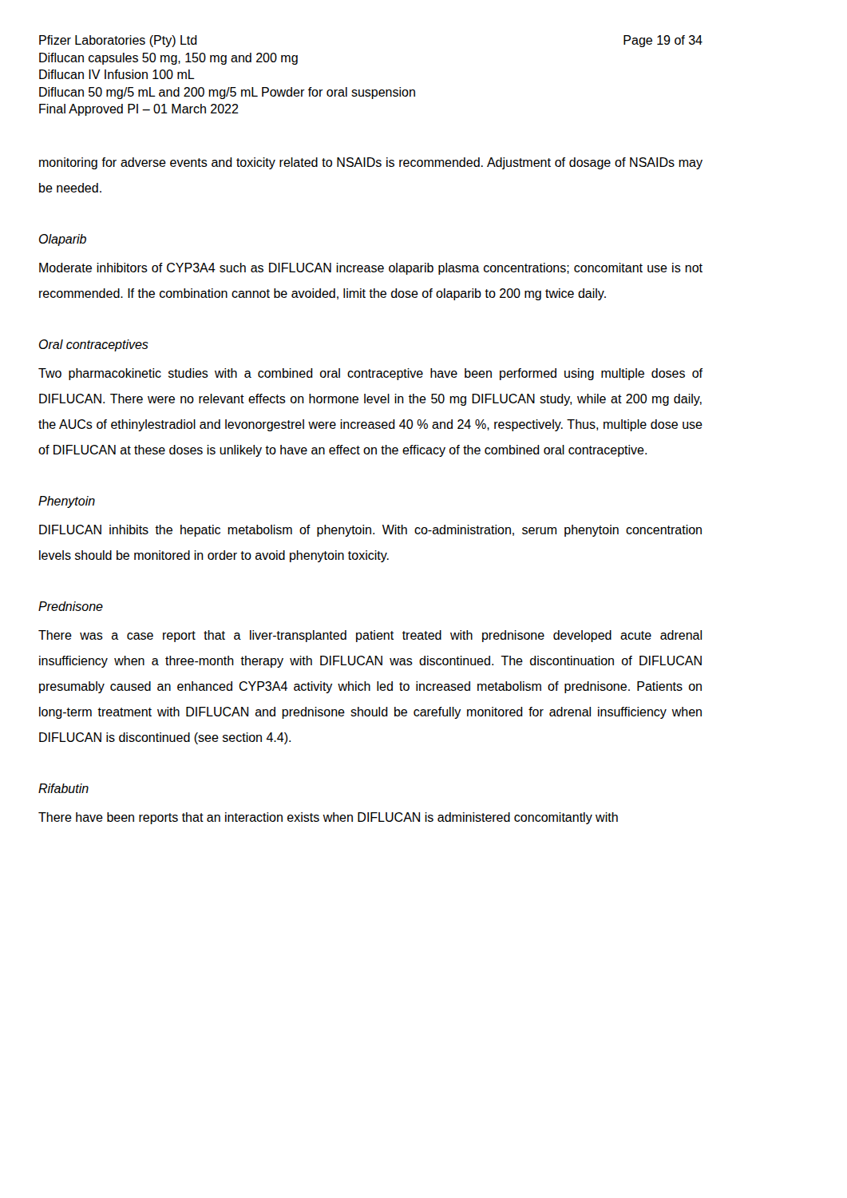Pfizer Laboratories (Pty) Ltd Diflucan capsules 50 mg, 150 mg and 200 mg Diflucan IV Infusion 100 mL Diflucan 50 mg/5 mL and 200 mg/5 mL Powder for oral suspension Final Approved PI – 01 March 2022
Page 19 of 34
monitoring for adverse events and toxicity related to NSAIDs is recommended. Adjustment of dosage of NSAIDs may be needed.
Olaparib
Moderate inhibitors of CYP3A4 such as DIFLUCAN increase olaparib plasma concentrations; concomitant use is not recommended. If the combination cannot be avoided, limit the dose of olaparib to 200 mg twice daily.
Oral contraceptives
Two pharmacokinetic studies with a combined oral contraceptive have been performed using multiple doses of DIFLUCAN. There were no relevant effects on hormone level in the 50 mg DIFLUCAN study, while at 200 mg daily, the AUCs of ethinylestradiol and levonorgestrel were increased 40 % and 24 %, respectively. Thus, multiple dose use of DIFLUCAN at these doses is unlikely to have an effect on the efficacy of the combined oral contraceptive.
Phenytoin
DIFLUCAN inhibits the hepatic metabolism of phenytoin. With co-administration, serum phenytoin concentration levels should be monitored in order to avoid phenytoin toxicity.
Prednisone
There was a case report that a liver-transplanted patient treated with prednisone developed acute adrenal insufficiency when a three-month therapy with DIFLUCAN was discontinued. The discontinuation of DIFLUCAN presumably caused an enhanced CYP3A4 activity which led to increased metabolism of prednisone. Patients on long-term treatment with DIFLUCAN and prednisone should be carefully monitored for adrenal insufficiency when DIFLUCAN is discontinued (see section 4.4).
Rifabutin
There have been reports that an interaction exists when DIFLUCAN is administered concomitantly with